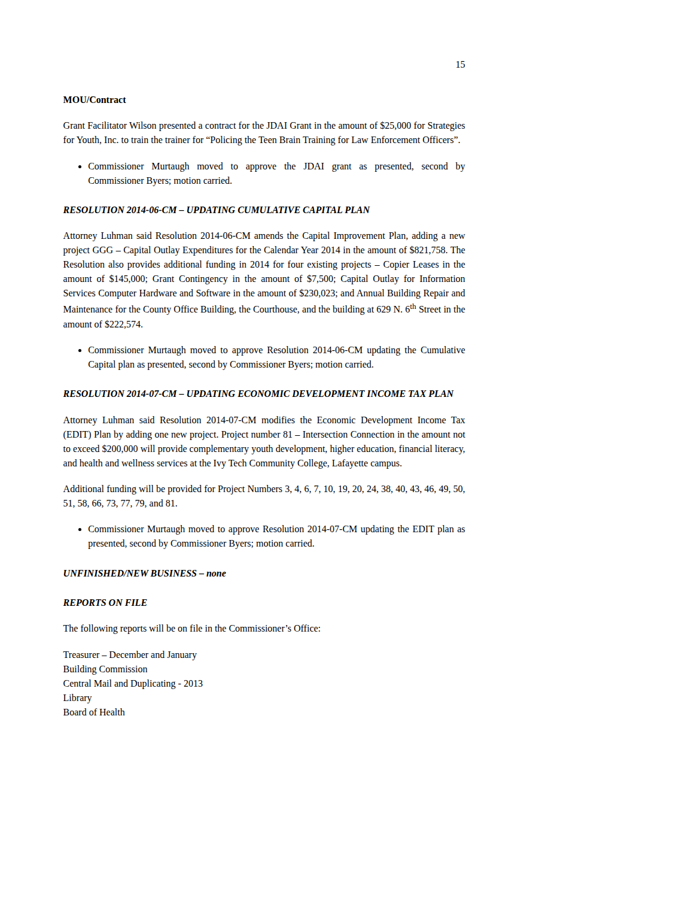15
MOU/Contract
Grant Facilitator Wilson presented a contract for the JDAI Grant in the amount of $25,000 for Strategies for Youth, Inc. to train the trainer for “Policing the Teen Brain Training for Law Enforcement Officers”.
Commissioner Murtaugh moved to approve the JDAI grant as presented, second by Commissioner Byers; motion carried.
RESOLUTION 2014-06-CM – UPDATING CUMULATIVE CAPITAL PLAN
Attorney Luhman said Resolution 2014-06-CM amends the Capital Improvement Plan, adding a new project GGG – Capital Outlay Expenditures for the Calendar Year 2014 in the amount of $821,758. The Resolution also provides additional funding in 2014 for four existing projects – Copier Leases in the amount of $145,000; Grant Contingency in the amount of $7,500; Capital Outlay for Information Services Computer Hardware and Software in the amount of $230,023; and Annual Building Repair and Maintenance for the County Office Building, the Courthouse, and the building at 629 N. 6th Street in the amount of $222,574.
Commissioner Murtaugh moved to approve Resolution 2014-06-CM updating the Cumulative Capital plan as presented, second by Commissioner Byers; motion carried.
RESOLUTION 2014-07-CM – UPDATING ECONOMIC DEVELOPMENT INCOME TAX PLAN
Attorney Luhman said Resolution 2014-07-CM modifies the Economic Development Income Tax (EDIT) Plan by adding one new project. Project number 81 – Intersection Connection in the amount not to exceed $200,000 will provide complementary youth development, higher education, financial literacy, and health and wellness services at the Ivy Tech Community College, Lafayette campus.
Additional funding will be provided for Project Numbers 3, 4, 6, 7, 10, 19, 20, 24, 38, 40, 43, 46, 49, 50, 51, 58, 66, 73, 77, 79, and 81.
Commissioner Murtaugh moved to approve Resolution 2014-07-CM updating the EDIT plan as presented, second by Commissioner Byers; motion carried.
UNFINISHED/NEW BUSINESS – none
REPORTS ON FILE
The following reports will be on file in the Commissioner’s Office:
Treasurer – December and January
Building Commission
Central Mail and Duplicating - 2013
Library
Board of Health